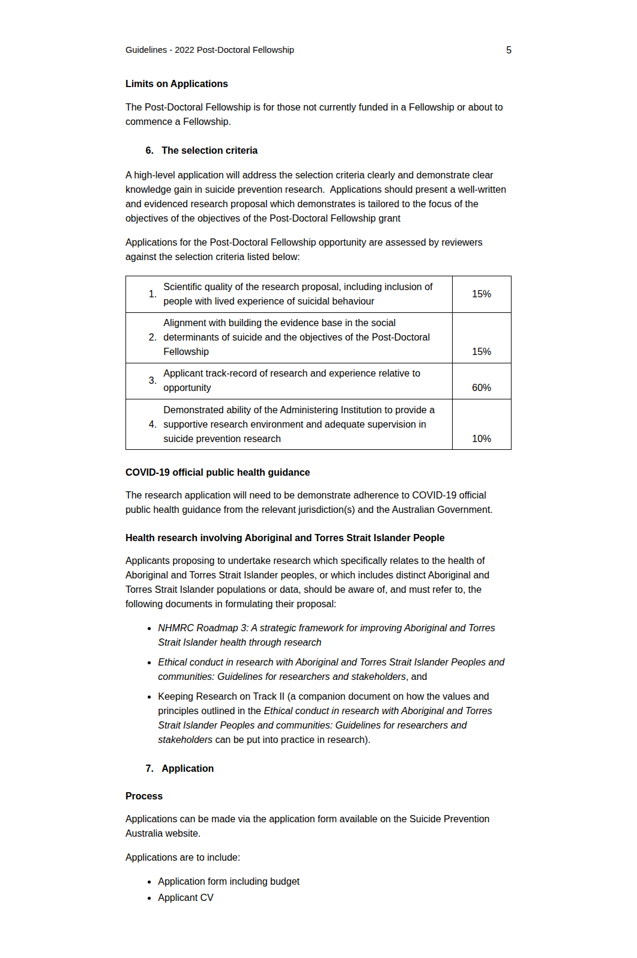Guidelines - 2022 Post-Doctoral Fellowship
5
Limits on Applications
The Post-Doctoral Fellowship is for those not currently funded in a Fellowship or about to commence a Fellowship.
6. The selection criteria
A high-level application will address the selection criteria clearly and demonstrate clear knowledge gain in suicide prevention research. Applications should present a well-written and evidenced research proposal which demonstrates is tailored to the focus of the objectives of the objectives of the Post-Doctoral Fellowship grant
Applications for the Post-Doctoral Fellowship opportunity are assessed by reviewers against the selection criteria listed below:
| 1. | Scientific quality of the research proposal, including inclusion of people with lived experience of suicidal behaviour | 15% |
| 2. | Alignment with building the evidence base in the social determinants of suicide and the objectives of the Post-Doctoral Fellowship | 15% |
| 3. | Applicant track-record of research and experience relative to opportunity | 60% |
| 4. | Demonstrated ability of the Administering Institution to provide a supportive research environment and adequate supervision in suicide prevention research | 10% |
COVID-19 official public health guidance
The research application will need to be demonstrate adherence to COVID-19 official public health guidance from the relevant jurisdiction(s) and the Australian Government.
Health research involving Aboriginal and Torres Strait Islander People
Applicants proposing to undertake research which specifically relates to the health of Aboriginal and Torres Strait Islander peoples, or which includes distinct Aboriginal and Torres Strait Islander populations or data, should be aware of, and must refer to, the following documents in formulating their proposal:
NHMRC Roadmap 3: A strategic framework for improving Aboriginal and Torres Strait Islander health through research
Ethical conduct in research with Aboriginal and Torres Strait Islander Peoples and communities: Guidelines for researchers and stakeholders, and
Keeping Research on Track II (a companion document on how the values and principles outlined in the Ethical conduct in research with Aboriginal and Torres Strait Islander Peoples and communities: Guidelines for researchers and stakeholders can be put into practice in research).
7. Application
Process
Applications can be made via the application form available on the Suicide Prevention Australia website.
Applications are to include:
Application form including budget
Applicant CV